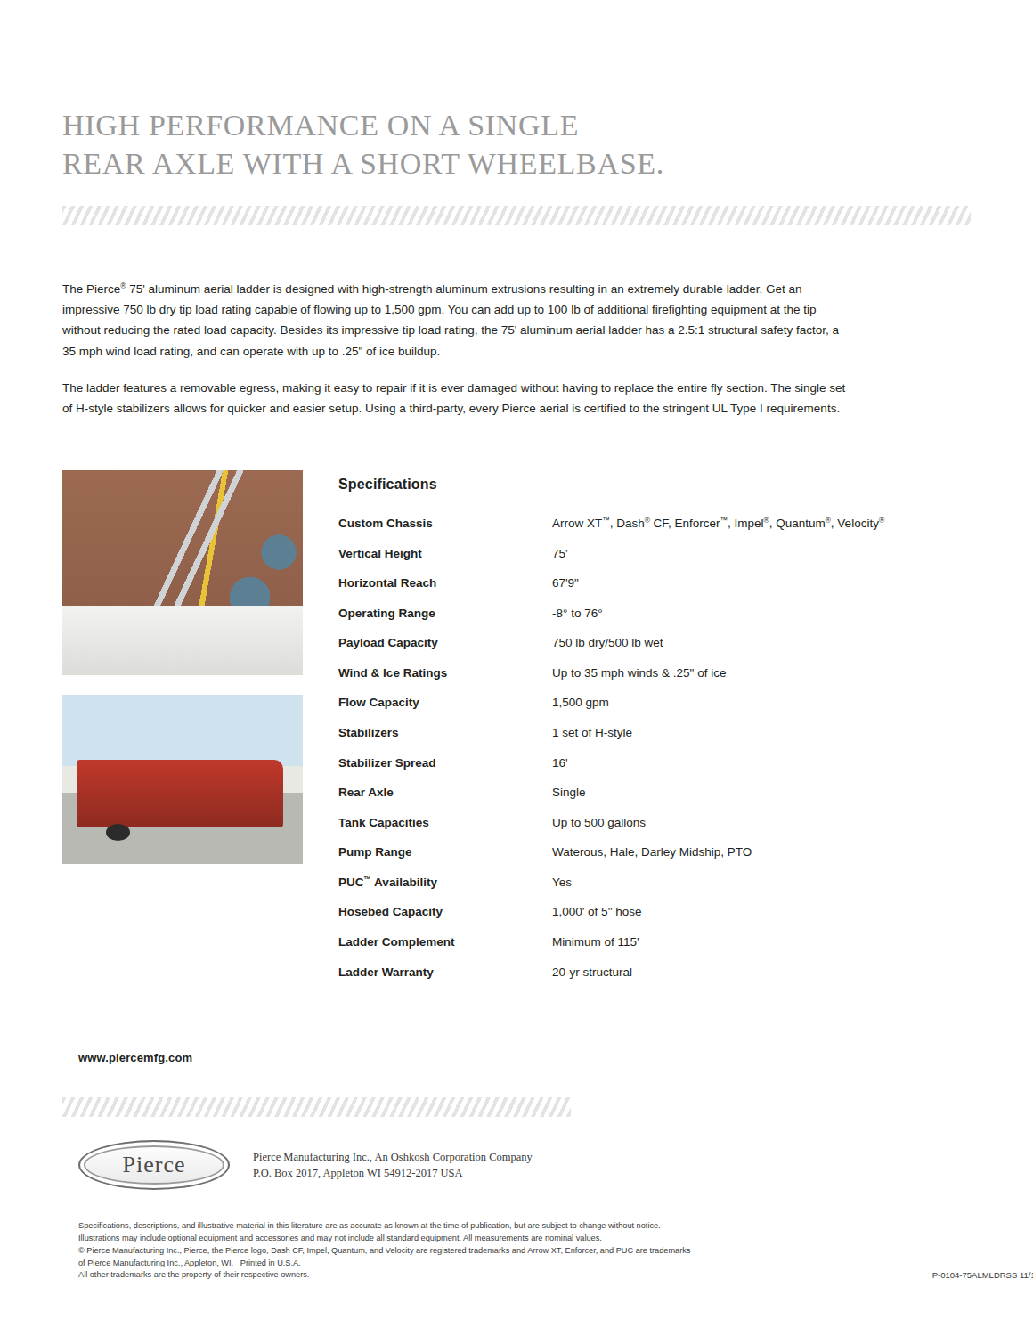High performance on a single
rear axle with a short wheelbase.
The Pierce® 75' aluminum aerial ladder is designed with high-strength aluminum extrusions resulting in an extremely durable ladder. Get an impressive 750 lb dry tip load rating capable of flowing up to 1,500 gpm. You can add up to 100 lb of additional firefighting equipment at the tip without reducing the rated load capacity. Besides its impressive tip load rating, the 75' aluminum aerial ladder has a 2.5:1 structural safety factor, a 35 mph wind load rating, and can operate with up to .25" of ice buildup.
The ladder features a removable egress, making it easy to repair if it is ever damaged without having to replace the entire fly section. The single set of H-style stabilizers allows for quicker and easier setup. Using a third-party, every Pierce aerial is certified to the stringent UL Type I requirements.
Specifications
| Custom Chassis | Arrow XT ™ , Dash ® CF, Enforcer ™ , Impel ® , Quantum ® , Velocity ® |
| Vertical Height | 75' |
| Horizontal Reach | 67'9" |
| Operating Range | -8° to 76° |
| Payload Capacity | 750 lb dry/500 lb wet |
| Wind & Ice Ratings | Up to 35 mph winds & .25" of ice |
| Flow Capacity | 1,500 gpm |
| Stabilizers | 1 set of H-style |
| Stabilizer Spread | 16' |
| Rear Axle | Single |
| Tank Capacities | Up to 500 gallons |
| Pump Range | Waterous, Hale, Darley Midship, PTO |
| PUC ™ Availability | Yes |
| Hosebed Capacity | 1,000' of 5" hose |
| Ladder Complement | Minimum of 115' |
| Ladder Warranty | 20-yr structural |
www.piercemfg.com
Pierce
Pierce Manufacturing Inc., An Oshkosh Corporation Company
P.O. Box 2017, Appleton WI 54912-2017 USA
Specifications, descriptions, and illustrative material in this literature are as accurate as known at the time of publication, but are subject to change without notice.
Illustrations may include optional equipment and accessories and may not include all standard equipment. All measurements are nominal values.
© Pierce Manufacturing Inc., Pierce, the Pierce logo, Dash CF, Impel, Quantum, and Velocity are registered trademarks and Arrow XT, Enforcer, and PUC are trademarks
of Pierce Manufacturing Inc., Appleton, WI. Printed in U.S.A.
All other trademarks are the property of their respective owners.
P-0104-75ALMLDRSS 11/18